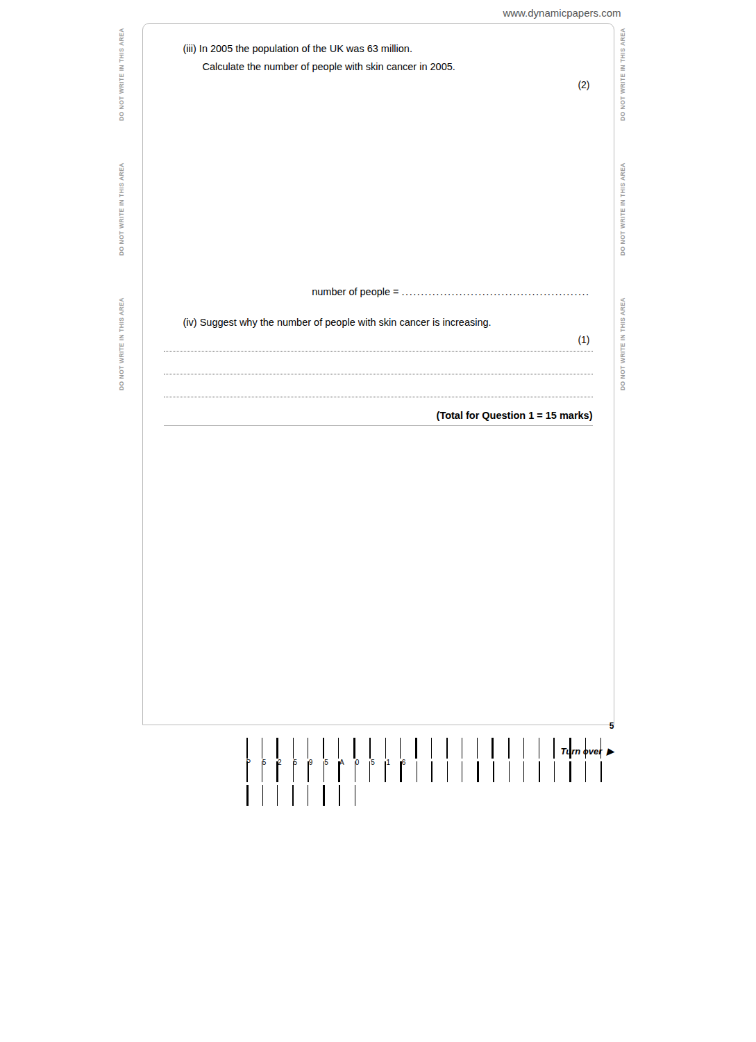www.dynamicpapers.com
DO NOT WRITE IN THIS AREA DO NOT WRITE IN THIS AREA DO NOT WRITE IN THIS AREA
DO NOT WRITE IN THIS AREA DO NOT WRITE IN THIS AREA DO NOT WRITE IN THIS AREA
(iii) In 2005 the population of the UK was 63 million.
Calculate the number of people with skin cancer in 2005.
(2)
number of people = .................................................
(iv) Suggest why the number of people with skin cancer is increasing.
(1)
(Total for Question 1 = 15 marks)
P 5 2 5 9 5 A 0 5 1 6
5
Turn over ▶